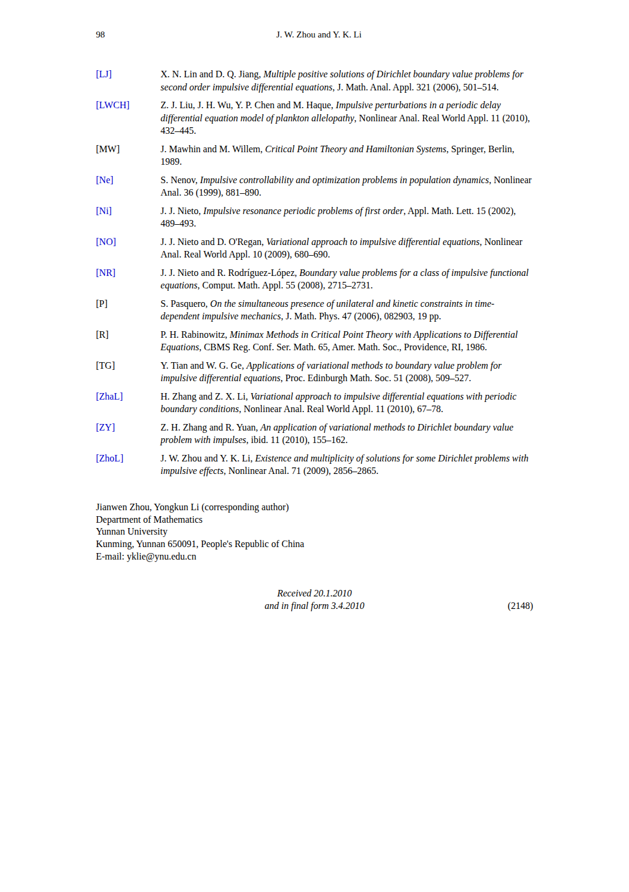98 J. W. Zhou and Y. K. Li
[LJ]
X. N. Lin and D. Q. Jiang, Multiple positive solutions of Dirichlet boundary value problems for second order impulsive differential equations, J. Math. Anal. Appl. 321 (2006), 501–514.
[LWCH]
Z. J. Liu, J. H. Wu, Y. P. Chen and M. Haque, Impulsive perturbations in a periodic delay differential equation model of plankton allelopathy, Nonlinear Anal. Real World Appl. 11 (2010), 432–445.
[MW]
J. Mawhin and M. Willem, Critical Point Theory and Hamiltonian Systems, Springer, Berlin, 1989.
[Ne]
S. Nenov, Impulsive controllability and optimization problems in population dynamics, Nonlinear Anal. 36 (1999), 881–890.
[Ni]
J. J. Nieto, Impulsive resonance periodic problems of first order, Appl. Math. Lett. 15 (2002), 489–493.
[NO]
J. J. Nieto and D. O'Regan, Variational approach to impulsive differential equations, Nonlinear Anal. Real World Appl. 10 (2009), 680–690.
[NR]
J. J. Nieto and R. Rodríguez-López, Boundary value problems for a class of impulsive functional equations, Comput. Math. Appl. 55 (2008), 2715–2731.
[P]
S. Pasquero, On the simultaneous presence of unilateral and kinetic constraints in time-dependent impulsive mechanics, J. Math. Phys. 47 (2006), 082903, 19 pp.
[R]
P. H. Rabinowitz, Minimax Methods in Critical Point Theory with Applications to Differential Equations, CBMS Reg. Conf. Ser. Math. 65, Amer. Math. Soc., Providence, RI, 1986.
[TG]
Y. Tian and W. G. Ge, Applications of variational methods to boundary value problem for impulsive differential equations, Proc. Edinburgh Math. Soc. 51 (2008), 509–527.
[ZhaL]
H. Zhang and Z. X. Li, Variational approach to impulsive differential equations with periodic boundary conditions, Nonlinear Anal. Real World Appl. 11 (2010), 67–78.
[ZY]
Z. H. Zhang and R. Yuan, An application of variational methods to Dirichlet boundary value problem with impulses, ibid. 11 (2010), 155–162.
[ZhoL]
J. W. Zhou and Y. K. Li, Existence and multiplicity of solutions for some Dirichlet problems with impulsive effects, Nonlinear Anal. 71 (2009), 2856–2865.
Jianwen Zhou, Yongkun Li (corresponding author)
Department of Mathematics
Yunnan University
Kunming, Yunnan 650091, People's Republic of China
E-mail: yklie@ynu.edu.cn
Received 20.1.2010
and in final form 3.4.2010 (2148)